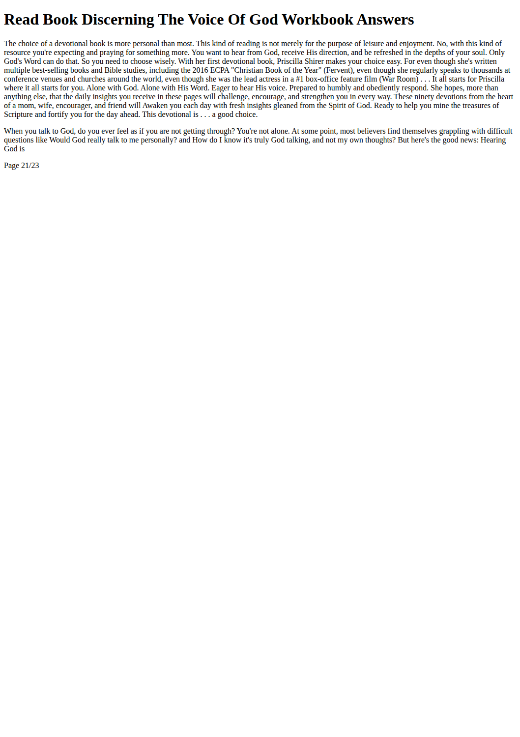Read Book Discerning The Voice Of God Workbook Answers
The choice of a devotional book is more personal than most. This kind of reading is not merely for the purpose of leisure and enjoyment. No, with this kind of resource you're expecting and praying for something more. You want to hear from God, receive His direction, and be refreshed in the depths of your soul. Only God's Word can do that. So you need to choose wisely. With her first devotional book, Priscilla Shirer makes your choice easy. For even though she's written multiple best-selling books and Bible studies, including the 2016 ECPA "Christian Book of the Year" (Fervent), even though she regularly speaks to thousands at conference venues and churches around the world, even though she was the lead actress in a #1 box-office feature film (War Room) . . . It all starts for Priscilla where it all starts for you. Alone with God. Alone with His Word. Eager to hear His voice. Prepared to humbly and obediently respond. She hopes, more than anything else, that the daily insights you receive in these pages will challenge, encourage, and strengthen you in every way. These ninety devotions from the heart of a mom, wife, encourager, and friend will Awaken you each day with fresh insights gleaned from the Spirit of God. Ready to help you mine the treasures of Scripture and fortify you for the day ahead. This devotional is . . . a good choice.
When you talk to God, do you ever feel as if you are not getting through? You're not alone. At some point, most believers find themselves grappling with difficult questions like Would God really talk to me personally? and How do I know it's truly God talking, and not my own thoughts? But here's the good news: Hearing God is
Page 21/23